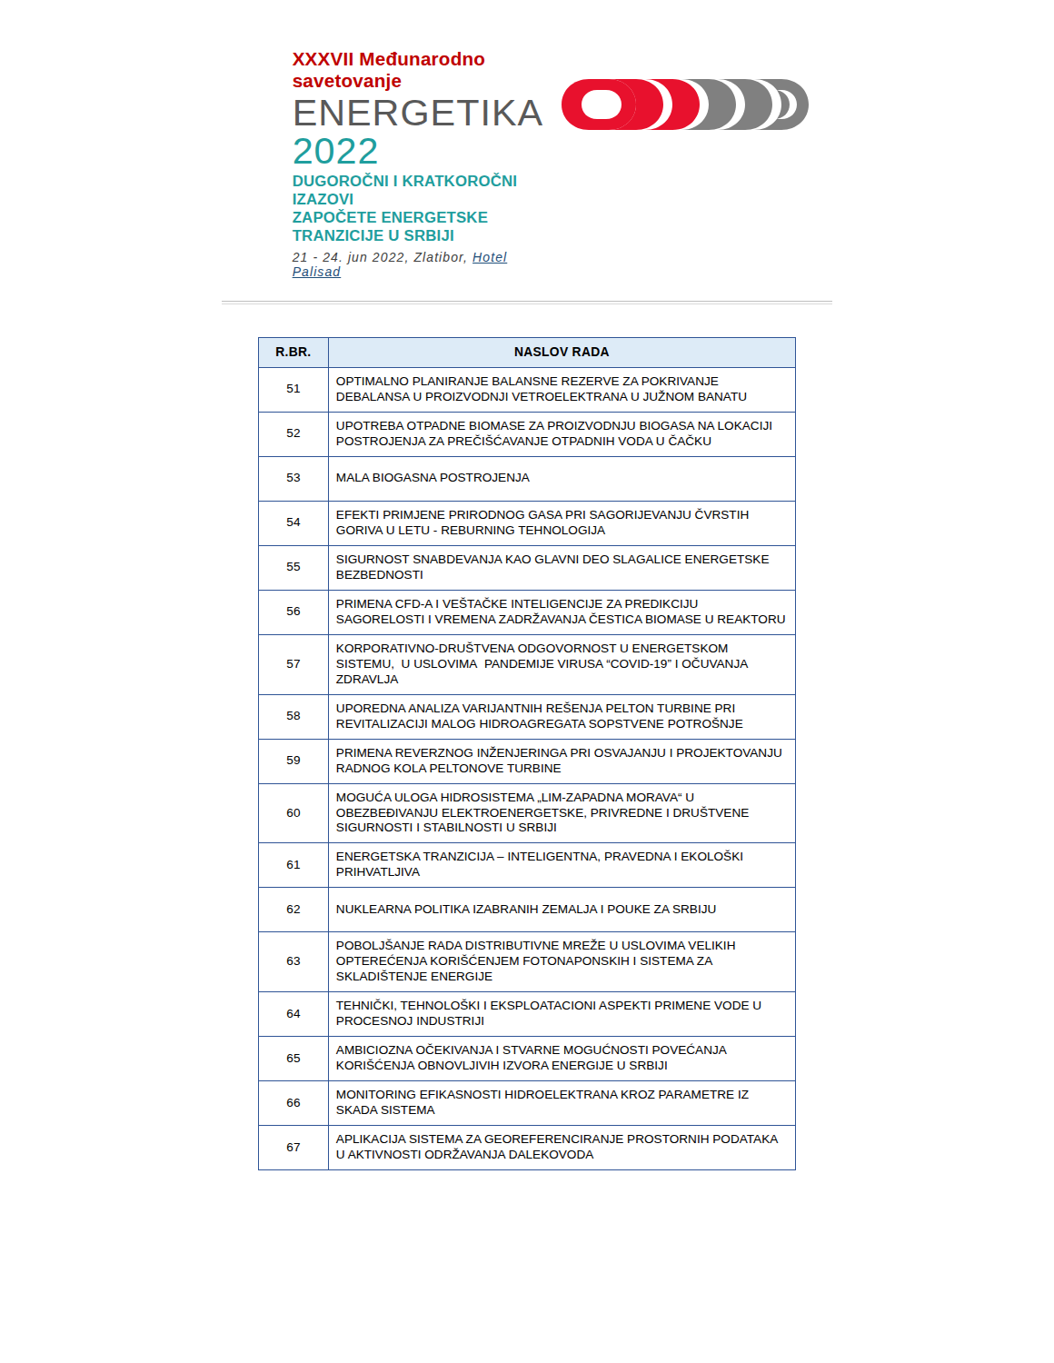XXXVII Međunarodno savetovanje
ENERGETIKA 2022
DUGOROČNI I KRATKOROČNI IZAZOVI
ZAPOČETE ENERGETSKE TRANZICIJE U SRBIJI
21 - 24. jun 2022, Zlatibor, Hotel Palisad
| R.BR. | NASLOV RADA |
| --- | --- |
| 51 | OPTIMALNO PLANIRANJE BALANSNE REZERVE ZA POKRIVANJE DEBALANSA U PROIZVODNJI VETROELEKTRANA U JUŽNOM BANATU |
| 52 | UPOTREBA OTPADNE BIOMASE ZA PROIZVODNJU BIOGASA NA LOKACIJI POSTROJENJA ZA PREČIŠĆAVANJE OTPADNIH VODA U ČAČKU |
| 53 | MALA BIOGASNA POSTROJENJA |
| 54 | EFEKTI PRIMJENE PRIRODNOG GASA PRI SAGORIJEVANJU ČVRSTIH GORIVA U LETU - REBURNING TEHNOLOGIJA |
| 55 | SIGURNOST SNABDEVANjA KAO GLAVNI DEO SLAGALICE ENERGETSKE BEZBEDNOSTI |
| 56 | PRIMENA CFD-A I VEŠTAČKE INTELIGENCIJE ZA PREDIKCIJU SAGORELOSTI I VREMENA ZADRŽAVANJA ČESTICA BIOMASE U REAKTORU |
| 57 | KORPORATIVNO-DRUŠTVENA ODGOVORNOST U ENERGETSKOM SISTEMU, U USLOVIMA PANDEMIJE VIRUSA “COVID-19” I OČUVANJA ZDRAVLJA |
| 58 | UPOREDNA ANALIZA VARIJANTNIH REŠENjA PELTON TURBINE PRI REVITALIZACIJI MALOG HIDROAGREGATA SOPSTVENE POTROŠNjE |
| 59 | PRIMENA REVERZNOG INŽENJERINGA PRI OSVAJANJU I PROJEKTOVANJU RADNOG KOLA PELTONOVE TURBINE |
| 60 | MOGUĆA ULOGA HIDROSISTEMA „LIM-ZAPADNA MORAVA“ U OBEZBEĐIVANJU ELEKTROENERGETSKE, PRIVREDNE I DRUŠTVENE SIGURNOSTI I STABILNOSTI U SRBIJI |
| 61 | ENERGETSKA TRANZICIJA – INTELIGENTNA, PRAVEDNA I EKOLOŠKI PRIHVATLJIVA |
| 62 | NUKLEARNA POLITIKA IZABRANIH ZEMALJA I POUKE ZA SRBIJU |
| 63 | POBOLJŠANJE RADA DISTRIBUTIVNE MREŽE U USLOVIMA VELIKIH OPTEREĆENJA KORIŠĆENJEM FOTONAPONSKIH I SISTEMA ZA SKLADIŠTENJE ENERGIJE |
| 64 | TEHNIČKI, TEHNOLOŠKI I EKSPLOATACIONI ASPEKTI PRIMENE VODE U PROCESNOJ INDUSTRIJI |
| 65 | AMBICIOZNA OČEKIVANJA I STVARNE MOGUĆNOSTI POVEĆANJA KORIŠĆENJA OBNOVLJIVIH IZVORA ENERGIJE U SRBIJI |
| 66 | MONITORING EFIKASNOSTI HIDROELEKTRANA KROZ PARAMETRE IZ SKADA SISTEMA |
| 67 | APLIKACIJA SISTEMA ZA GEOREFERENCIRANjE PROSTORNIH PODATAKA U AKTIVNOSTI ODRŽAVANjA DALEKOVODA |